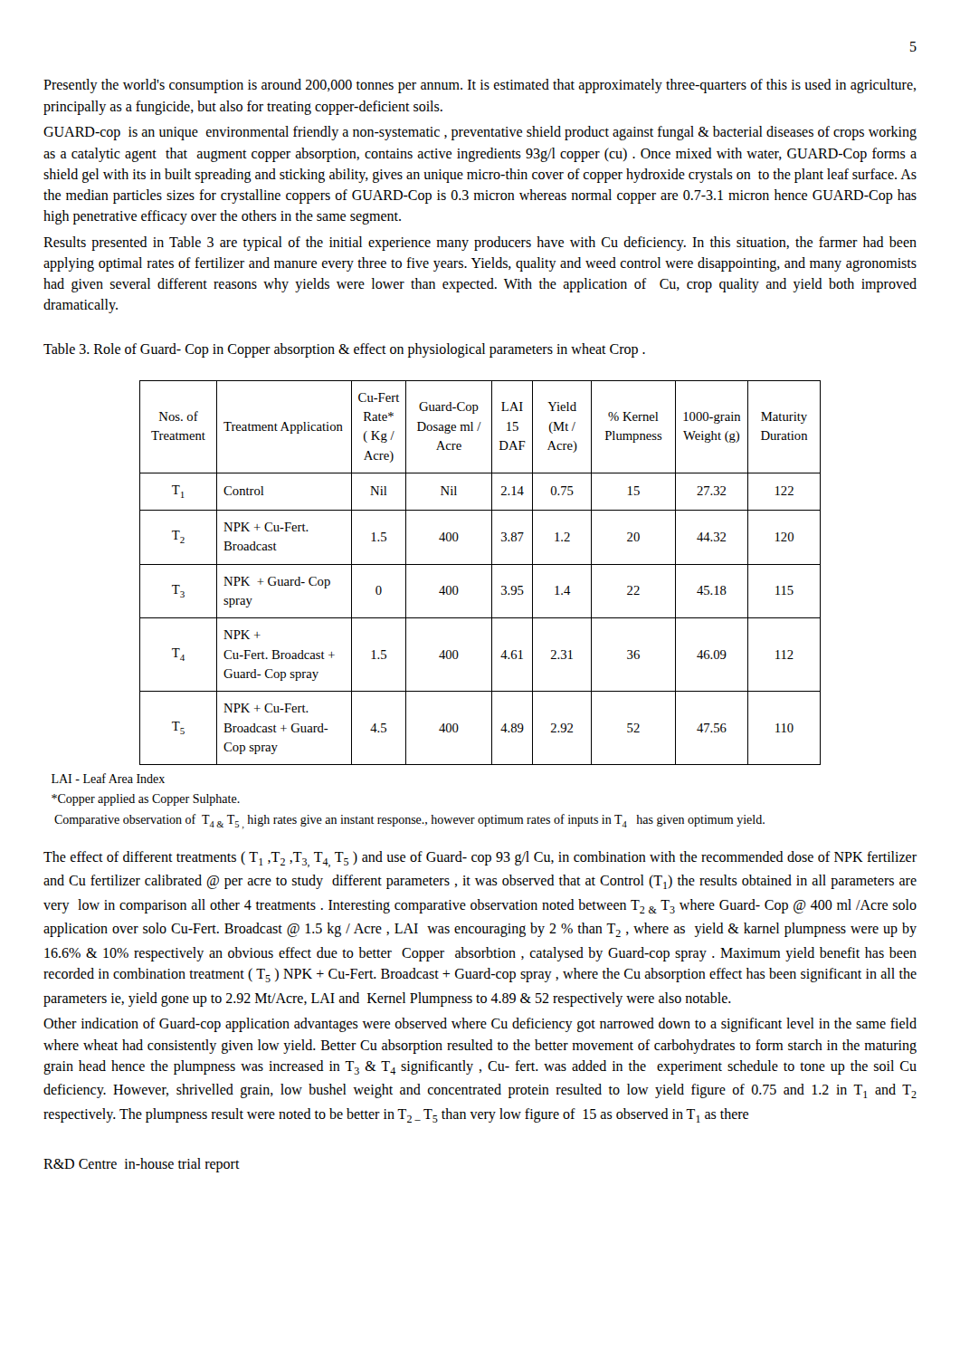5
Presently the world's consumption is around 200,000 tonnes per annum. It is estimated that approximately three-quarters of this is used in agriculture, principally as a fungicide, but also for treating copper-deficient soils.
GUARD-cop is an unique environmental friendly a non-systematic , preventative shield product against fungal & bacterial diseases of crops working as a catalytic agent that augment copper absorption, contains active ingredients 93g/l copper (cu) . Once mixed with water, GUARD-Cop forms a shield gel with its in built spreading and sticking ability, gives an unique micro-thin cover of copper hydroxide crystals on to the plant leaf surface. As the median particles sizes for crystalline coppers of GUARD-Cop is 0.3 micron whereas normal copper are 0.7-3.1 micron hence GUARD-Cop has high penetrative efficacy over the others in the same segment.
Results presented in Table 3 are typical of the initial experience many producers have with Cu deficiency. In this situation, the farmer had been applying optimal rates of fertilizer and manure every three to five years. Yields, quality and weed control were disappointing, and many agronomists had given several different reasons why yields were lower than expected. With the application of Cu, crop quality and yield both improved dramatically.
Table 3. Role of Guard- Cop in Copper absorption & effect on physiological parameters in wheat Crop .
| Nos. of Treatment | Treatment Application | Cu-Fert Rate* ( Kg / Acre) | Guard-Cop Dosage ml / Acre | LAI 15 DAF | Yield (Mt / Acre) | % Kernel Plumpness | 1000-grain Weight (g) | Maturity Duration |
| --- | --- | --- | --- | --- | --- | --- | --- | --- |
| T 1 | Control | Nil | Nil | 2.14 | 0.75 | 15 | 27.32 | 122 |
| T 2 | NPK + Cu-Fert. Broadcast | 1.5 | 400 | 3.87 | 1.2 | 20 | 44.32 | 120 |
| T 3 | NPK + Guard- Cop spray | 0 | 400 | 3.95 | 1.4 | 22 | 45.18 | 115 |
| T 4 | NPK + Cu-Fert. Broadcast + Guard- Cop spray | 1.5 | 400 | 4.61 | 2.31 | 36 | 46.09 | 112 |
| T 5 | NPK + Cu-Fert. Broadcast + Guard- Cop spray | 4.5 | 400 | 4.89 | 2.92 | 52 | 47.56 | 110 |
LAI - Leaf Area Index
*Copper applied as Copper Sulphate.
Comparative observation of T4 & T5 , high rates give an instant response., however optimum rates of inputs in T4 has given optimum yield.
The effect of different treatments ( T1 ,T2 ,T3, T4, T5 ) and use of Guard- cop 93 g/l Cu, in combination with the recommended dose of NPK fertilizer and Cu fertilizer calibrated @ per acre to study different parameters , it was observed that at Control (T1) the results obtained in all parameters are very low in comparison all other 4 treatments . Interesting comparative observation noted between T2 & T3 where Guard- Cop @ 400 ml /Acre solo application over solo Cu-Fert. Broadcast @ 1.5 kg / Acre , LAI was encouraging by 2 % than T2 , where as yield & karnel plumpness were up by 16.6% & 10% respectively an obvious effect due to better Copper absorbtion , catalysed by Guard-cop spray . Maximum yield benefit has been recorded in combination treatment ( T5 ) NPK + Cu-Fert. Broadcast + Guard-cop spray , where the Cu absorption effect has been significant in all the parameters ie, yield gone up to 2.92 Mt/Acre, LAI and Kernel Plumpness to 4.89 & 52 respectively were also notable.
Other indication of Guard-cop application advantages were observed where Cu deficiency got narrowed down to a significant level in the same field where wheat had consistently given low yield. Better Cu absorption resulted to the better movement of carbohydrates to form starch in the maturing grain head hence the plumpness was increased in T3 & T4 significantly , Cu- fert. was added in the experiment schedule to tone up the soil Cu deficiency. However, shrivelled grain, low bushel weight and concentrated protein resulted to low yield figure of 0.75 and 1.2 in T1 and T2 respectively. The plumpness result were noted to be better in T2 – T5 than very low figure of 15 as observed in T1 as there
R&D Centre in-house trial report